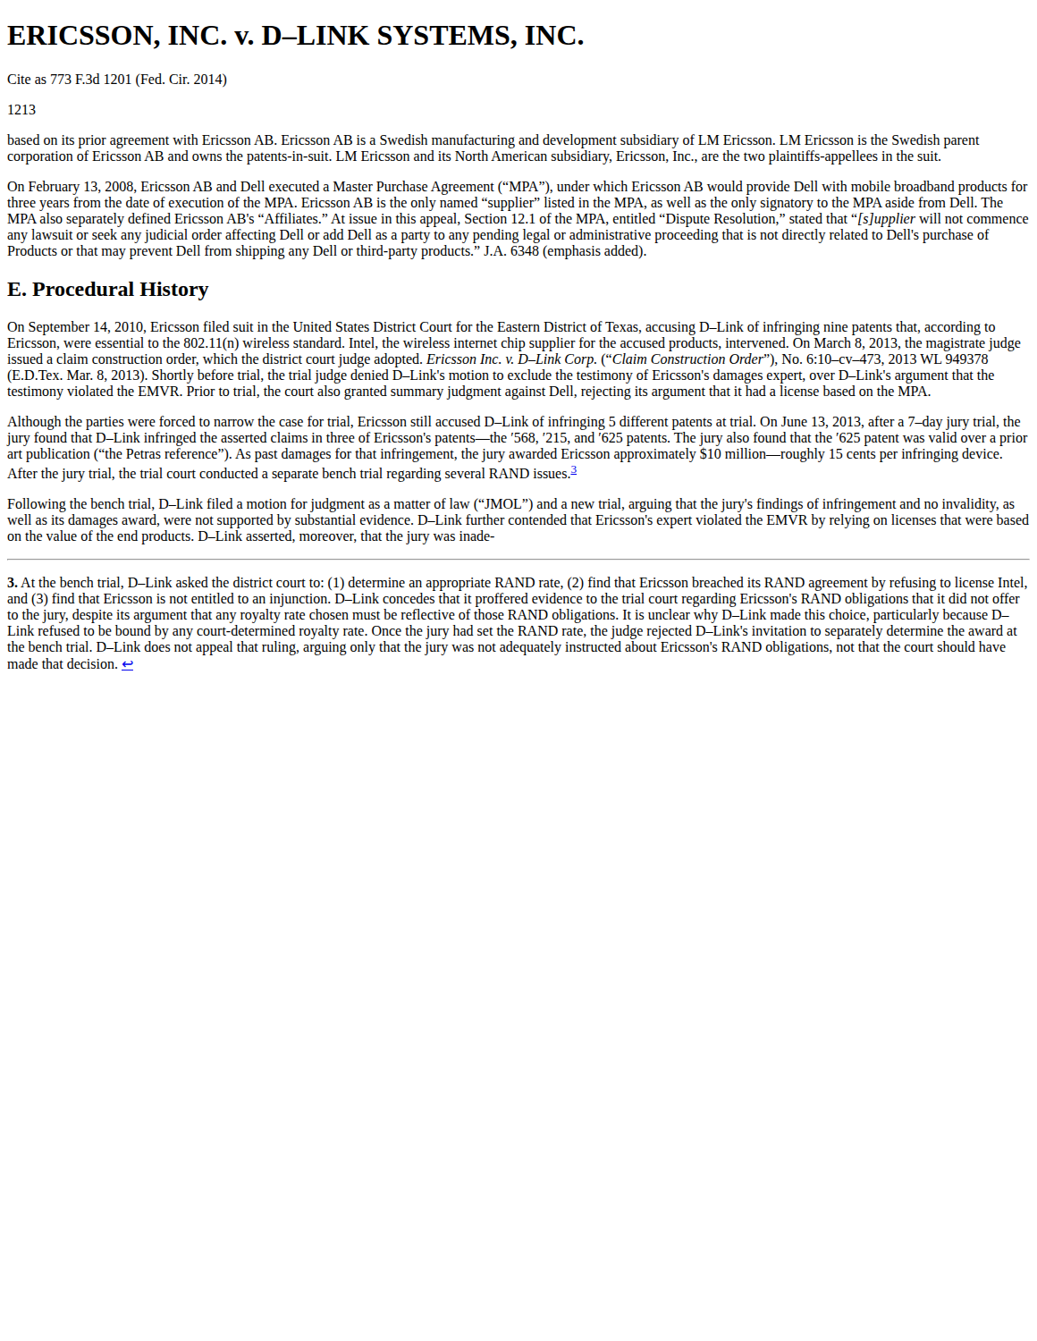ERICSSON, INC. v. D–LINK SYSTEMS, INC.
Cite as 773 F.3d 1201 (Fed. Cir. 2014)
1213
based on its prior agreement with Ericsson AB. Ericsson AB is a Swedish manufacturing and development subsidiary of LM Ericsson. LM Ericsson is the Swedish parent corporation of Ericsson AB and owns the patents-in-suit. LM Ericsson and its North American subsidiary, Ericsson, Inc., are the two plaintiffs-appellees in the suit.
On February 13, 2008, Ericsson AB and Dell executed a Master Purchase Agreement (“MPA”), under which Ericsson AB would provide Dell with mobile broadband products for three years from the date of execution of the MPA. Ericsson AB is the only named “supplier” listed in the MPA, as well as the only signatory to the MPA aside from Dell. The MPA also separately defined Ericsson AB's “Affiliates.” At issue in this appeal, Section 12.1 of the MPA, entitled “Dispute Resolution,” stated that “[s]upplier will not commence any lawsuit or seek any judicial order affecting Dell or add Dell as a party to any pending legal or administrative proceeding that is not directly related to Dell's purchase of Products or that may prevent Dell from shipping any Dell or third-party products.” J.A. 6348 (emphasis added).
E. Procedural History
On September 14, 2010, Ericsson filed suit in the United States District Court for the Eastern District of Texas, accusing D–Link of infringing nine patents that, according to Ericsson, were essential to the 802.11(n) wireless standard. Intel, the wireless internet chip supplier for the accused products, intervened. On March 8, 2013, the magistrate judge issued a claim construction order, which the district court judge adopted. Ericsson Inc. v. D–Link Corp. (“Claim Construction Order”), No. 6:10–cv–473, 2013 WL 949378 (E.D.Tex. Mar. 8, 2013). Shortly before trial, the trial judge denied D–Link's motion to exclude the testimony of Ericsson's damages expert, over D–Link's argument that the testimony violated the EMVR. Prior to trial, the court also granted summary judgment against Dell, rejecting its argument that it had a license based on the MPA.
Although the parties were forced to narrow the case for trial, Ericsson still accused D–Link of infringing 5 different patents at trial. On June 13, 2013, after a 7–day jury trial, the jury found that D–Link infringed the asserted claims in three of Ericsson's patents—the ′568, ′215, and ′625 patents. The jury also found that the ′625 patent was valid over a prior art publication (“the Petras reference”). As past damages for that infringement, the jury awarded Ericsson approximately $10 million—roughly 15 cents per infringing device. After the jury trial, the trial court conducted a separate bench trial regarding several RAND issues.3
Following the bench trial, D–Link filed a motion for judgment as a matter of law (“JMOL”) and a new trial, arguing that the jury's findings of infringement and no invalidity, as well as its damages award, were not supported by substantial evidence. D–Link further contended that Ericsson's expert violated the EMVR by relying on licenses that were based on the value of the end products. D–Link asserted, moreover, that the jury was inade-
3. At the bench trial, D–Link asked the district court to: (1) determine an appropriate RAND rate, (2) find that Ericsson breached its RAND agreement by refusing to license Intel, and (3) find that Ericsson is not entitled to an injunction. D–Link concedes that it proffered evidence to the trial court regarding Ericsson's RAND obligations that it did not offer to the jury, despite its argument that any royalty rate chosen must be reflective of those RAND obligations. It is unclear why D–Link made this choice, particularly because D–Link refused to be bound by any court-determined royalty rate. Once the jury had set the RAND rate, the judge rejected D–Link's invitation to separately determine the award at the bench trial. D–Link does not appeal that ruling, arguing only that the jury was not adequately instructed about Ericsson's RAND obligations, not that the court should have made that decision. ↩